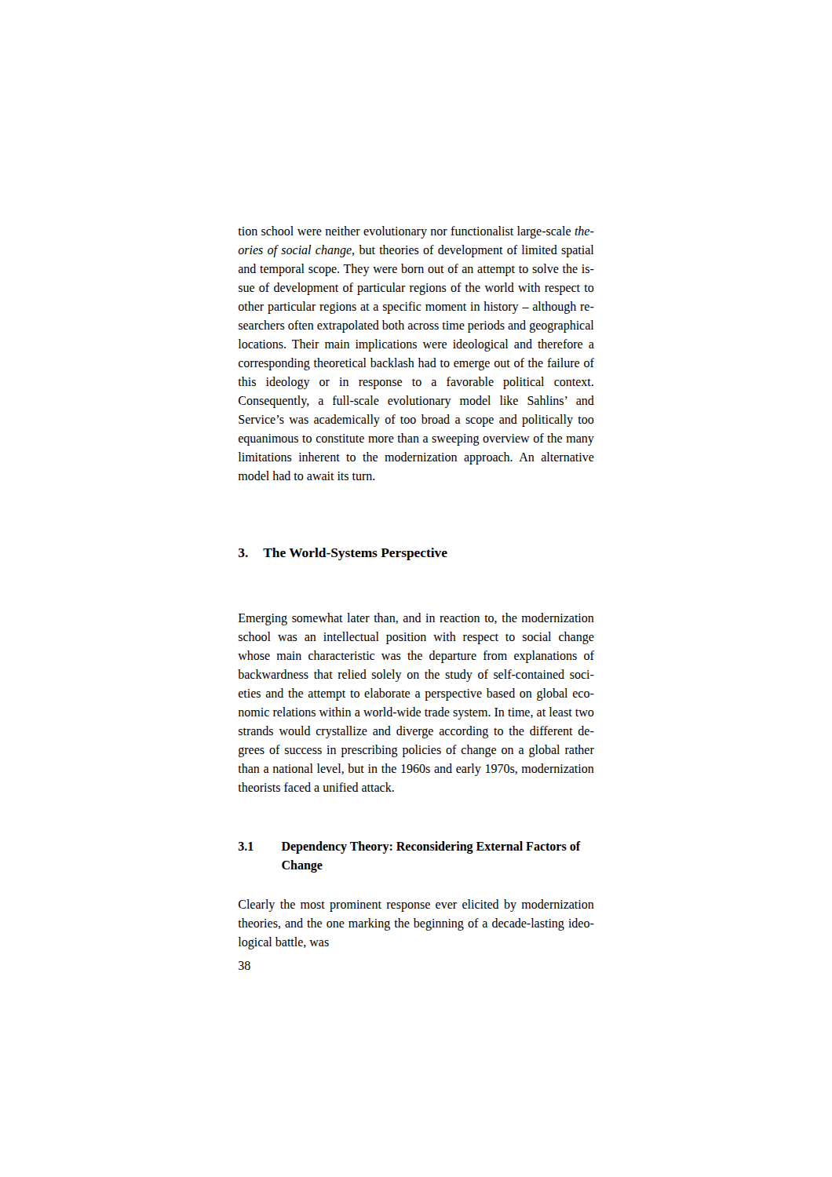tion school were neither evolutionary nor functionalist large-scale theories of social change, but theories of development of limited spatial and temporal scope. They were born out of an attempt to solve the issue of development of particular regions of the world with respect to other particular regions at a specific moment in history – although researchers often extrapolated both across time periods and geographical locations. Their main implications were ideological and therefore a corresponding theoretical backlash had to emerge out of the failure of this ideology or in response to a favorable political context. Consequently, a full-scale evolutionary model like Sahlins’ and Service’s was academically of too broad a scope and politically too equanimous to constitute more than a sweeping overview of the many limitations inherent to the modernization approach. An alternative model had to await its turn.
3. The World-Systems Perspective
Emerging somewhat later than, and in reaction to, the modernization school was an intellectual position with respect to social change whose main characteristic was the departure from explanations of backwardness that relied solely on the study of self-contained societies and the attempt to elaborate a perspective based on global economic relations within a world-wide trade system. In time, at least two strands would crystallize and diverge according to the different degrees of success in prescribing policies of change on a global rather than a national level, but in the 1960s and early 1970s, modernization theorists faced a unified attack.
3.1 Dependency Theory: Reconsidering External Factors of Change
Clearly the most prominent response ever elicited by modernization theories, and the one marking the beginning of a decade-lasting ideological battle, was
38